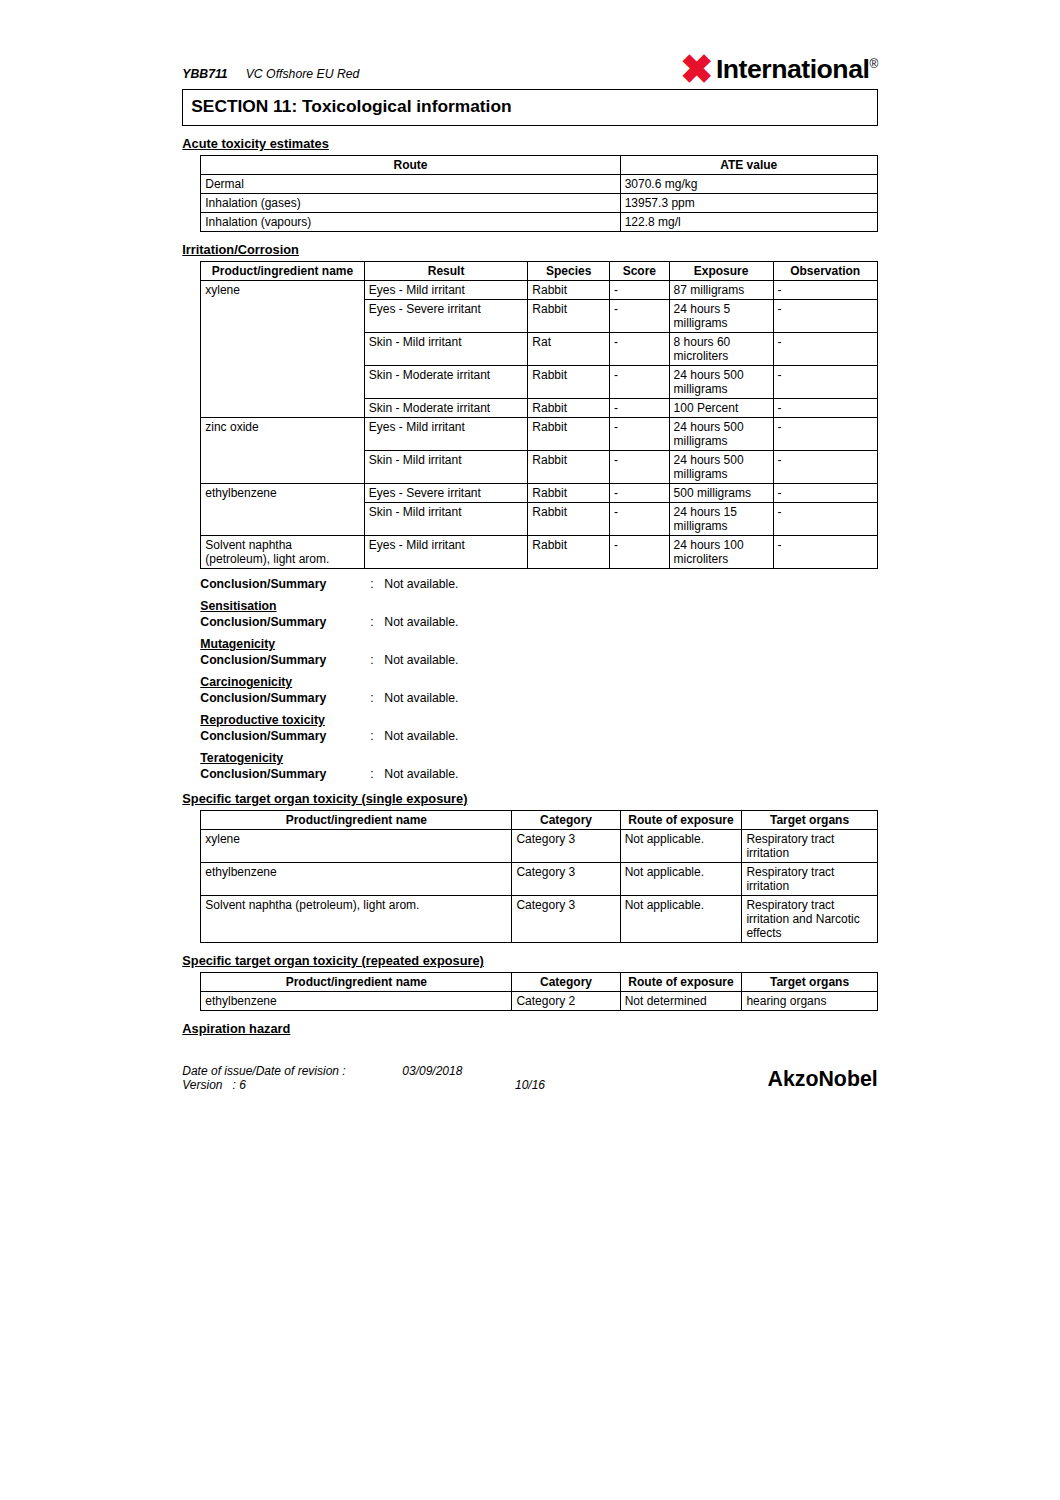YBB711 VC Offshore EU Red
✖International®
SECTION 11: Toxicological information
Acute toxicity estimates
| Route | ATE value |
| --- | --- |
| Dermal | 3070.6 mg/kg |
| Inhalation (gases) | 13957.3 ppm |
| Inhalation (vapours) | 122.8 mg/l |
Irritation/Corrosion
| Product/ingredient name | Result | Species | Score | Exposure | Observation |
| --- | --- | --- | --- | --- | --- |
| xylene | Eyes - Mild irritant | Rabbit | - | 87 milligrams | - |
| Eyes - Severe irritant | Rabbit | - | 24 hours 5 milligrams | - |
| Skin - Mild irritant | Rat | - | 8 hours 60 microliters | - |
| Skin - Moderate irritant | Rabbit | - | 24 hours 500 milligrams | - |
| Skin - Moderate irritant | Rabbit | - | 100 Percent | - |
| zinc oxide | Eyes - Mild irritant | Rabbit | - | 24 hours 500 milligrams | - |
| Skin - Mild irritant | Rabbit | - | 24 hours 500 milligrams | - |
| ethylbenzene | Eyes - Severe irritant | Rabbit | - | 500 milligrams | - |
| Skin - Mild irritant | Rabbit | - | 24 hours 15 milligrams | - |
| Solvent naphtha (petroleum), light arom. | Eyes - Mild irritant | Rabbit | - | 24 hours 100 microliters | - |
Conclusion/Summary
:
Not available.
Sensitisation
Conclusion/Summary
:
Not available.
Mutagenicity
Conclusion/Summary
:
Not available.
Carcinogenicity
Conclusion/Summary
:
Not available.
Reproductive toxicity
Conclusion/Summary
:
Not available.
Teratogenicity
Conclusion/Summary
:
Not available.
Specific target organ toxicity (single exposure)
| Product/ingredient name | Category | Route of exposure | Target organs |
| --- | --- | --- | --- |
| xylene | Category 3 | Not applicable. | Respiratory tract irritation |
| ethylbenzene | Category 3 | Not applicable. | Respiratory tract irritation |
| Solvent naphtha (petroleum), light arom. | Category 3 | Not applicable. | Respiratory tract irritation and Narcotic effects |
Specific target organ toxicity (repeated exposure)
| Product/ingredient name | Category | Route of exposure | Target organs |
| --- | --- | --- | --- |
| ethylbenzene | Category 2 | Not determined | hearing organs |
Aspiration hazard
Date of issue/Date of revision : 03/09/2018
Version : 6
10/16
Akzo Nobel